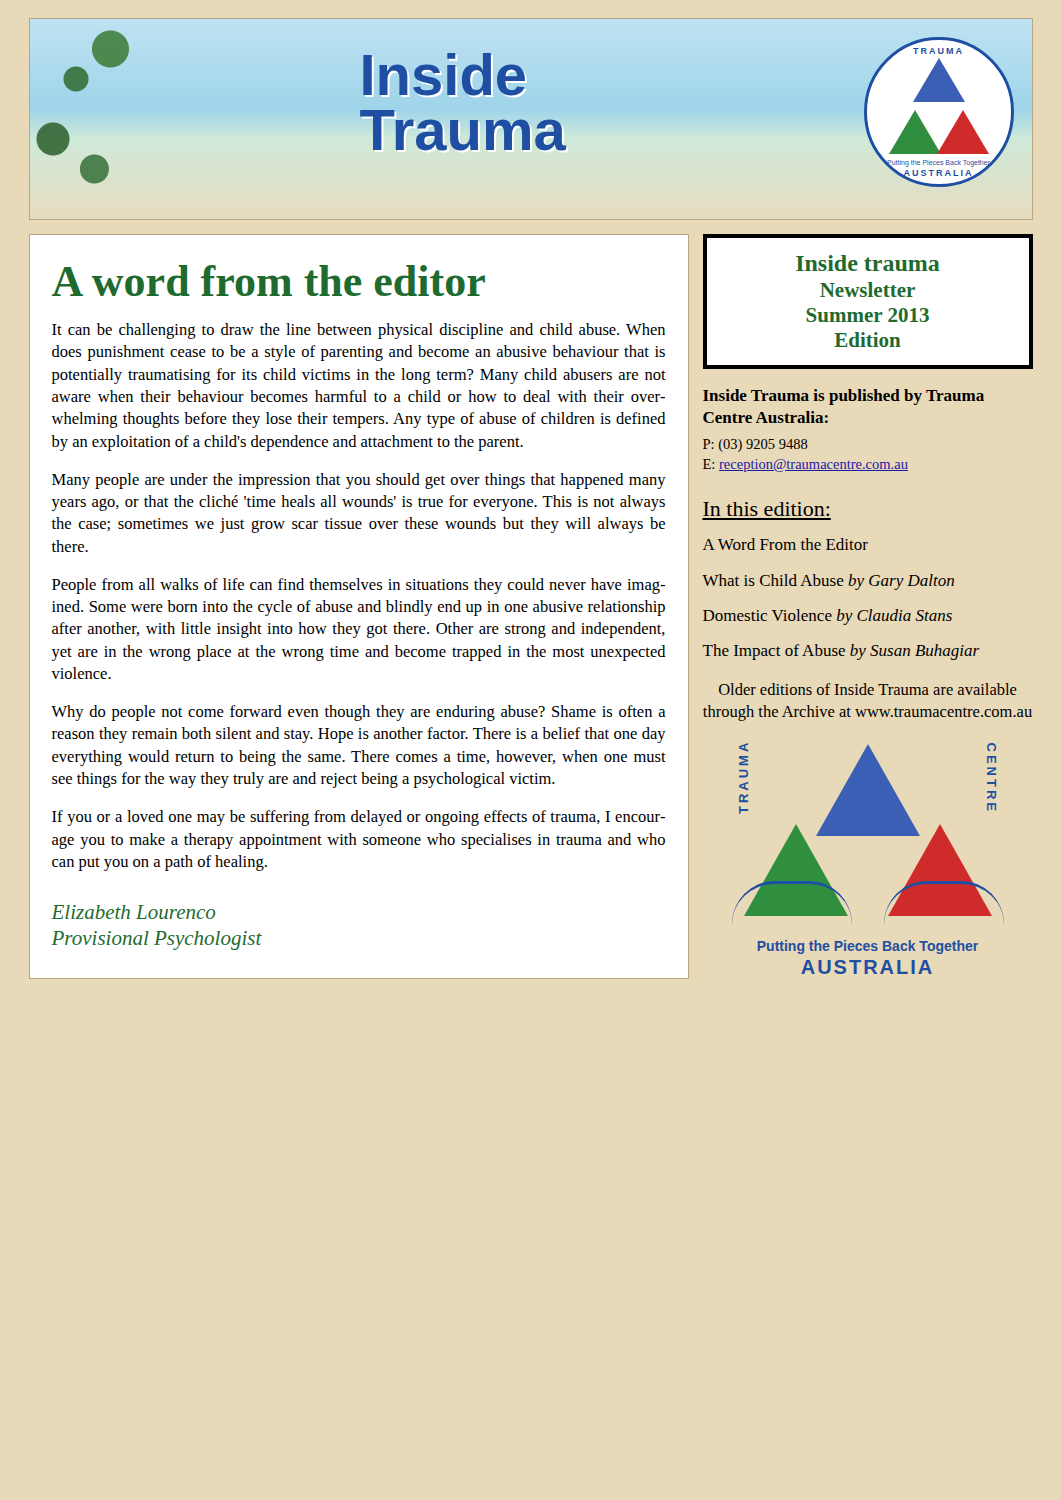Inside
Trauma
TRAUMA
Putting the Pieces Back Together
AUSTRALIA
A word from the editor
It can be challenging to draw the line between physical discipline and child abuse. When does punishment cease to be a style of parenting and become an abusive behaviour that is potentially traumatising for its child victims in the long term? Many child abusers are not aware when their behaviour becomes harmful to a child or how to deal with their overwhelming thoughts before they lose their tempers. Any type of abuse of children is defined by an exploitation of a child's dependence and attachment to the parent.
Many people are under the impression that you should get over things that happened many years ago, or that the cliché 'time heals all wounds' is true for everyone. This is not always the case; sometimes we just grow scar tissue over these wounds but they will always be there.
People from all walks of life can find themselves in situations they could never have imagined. Some were born into the cycle of abuse and blindly end up in one abusive relationship after another, with little insight into how they got there. Other are strong and independent, yet are in the wrong place at the wrong time and become trapped in the most unexpected violence.
Why do people not come forward even though they are enduring abuse? Shame is often a reason they remain both silent and stay. Hope is another factor. There is a belief that one day everything would return to being the same. There comes a time, however, when one must see things for the way they truly are and reject being a psychological victim.
If you or a loved one may be suffering from delayed or ongoing effects of trauma, I encourage you to make a therapy appointment with someone who specialises in trauma and who can put you on a path of healing.
Elizabeth Lourenco
Provisional Psychologist
Inside trauma
Newsletter
Summer 2013
Edition
Inside Trauma is published by Trauma Centre Australia:
P: (03) 9205 9488
E: reception@traumacentre.com.au
In this edition:
A Word From the Editor
What is Child Abuse by Gary Dalton
Domestic Violence by Claudia Stans
The Impact of Abuse by Susan Buhagiar
Older editions of Inside Trauma are available through the Archive at www.traumacentre.com.au
TRAUMA
CENTRE
Putting the Pieces Back Together
AUSTRALIA